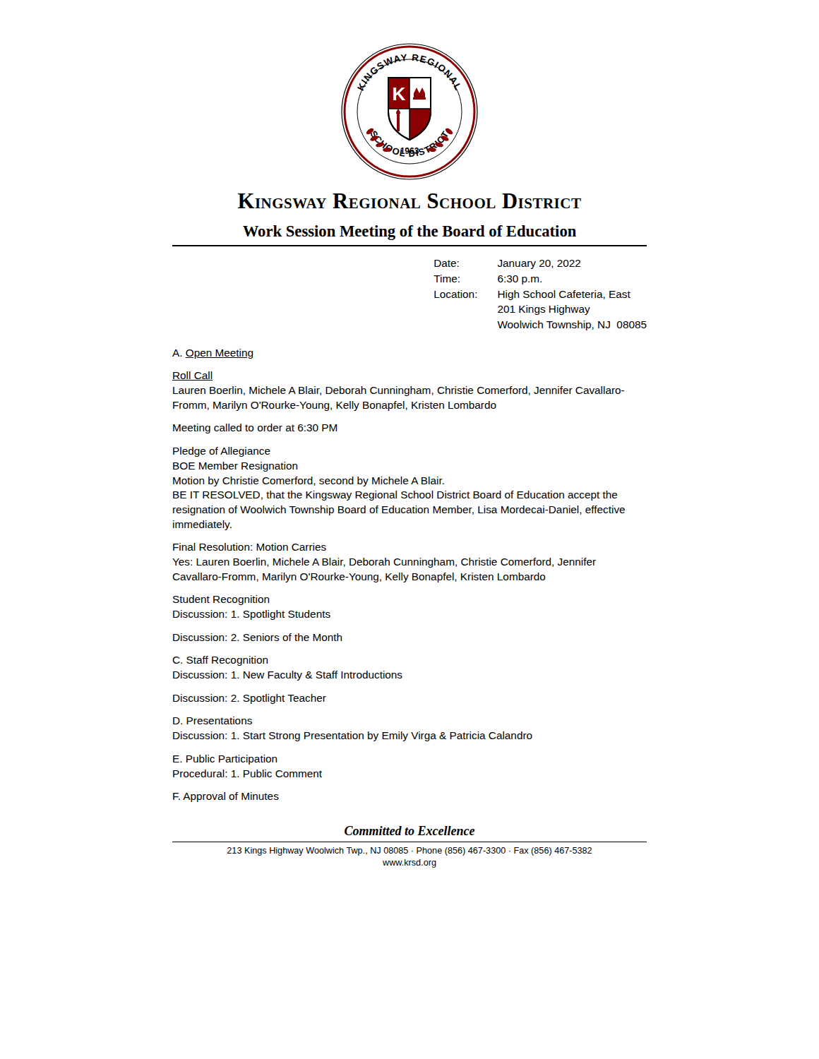KINGSWAY REGIONAL SCHOOL DISTRICT 1963 K
Kingsway Regional School District
Work Session Meeting of the Board of Education
| Date: | January 20, 2022 |
| Time: | 6:30 p.m. |
| Location: | High School Cafeteria, East |
| | 201 Kings Highway |
| | Woolwich Township, NJ 08085 |
A. Open Meeting
Roll Call
Lauren Boerlin, Michele A Blair, Deborah Cunningham, Christie Comerford, Jennifer Cavallaro-Fromm, Marilyn O'Rourke-Young, Kelly Bonapfel, Kristen Lombardo
Meeting called to order at 6:30 PM
Pledge of Allegiance
BOE Member Resignation
Motion by Christie Comerford, second by Michele A Blair.
BE IT RESOLVED, that the Kingsway Regional School District Board of Education accept the resignation of Woolwich Township Board of Education Member, Lisa Mordecai-Daniel, effective immediately.
Final Resolution: Motion Carries
Yes: Lauren Boerlin, Michele A Blair, Deborah Cunningham, Christie Comerford, Jennifer Cavallaro-Fromm, Marilyn O'Rourke-Young, Kelly Bonapfel, Kristen Lombardo
Student Recognition
Discussion: 1. Spotlight Students
Discussion: 2. Seniors of the Month
C. Staff Recognition
Discussion: 1. New Faculty & Staff Introductions
Discussion: 2. Spotlight Teacher
D. Presentations
Discussion: 1. Start Strong Presentation by Emily Virga & Patricia Calandro
E. Public Participation
Procedural: 1. Public Comment
F. Approval of Minutes
Committed to Excellence
213 Kings Highway Woolwich Twp., NJ 08085 · Phone (856) 467-3300 · Fax (856) 467-5382
www.krsd.org